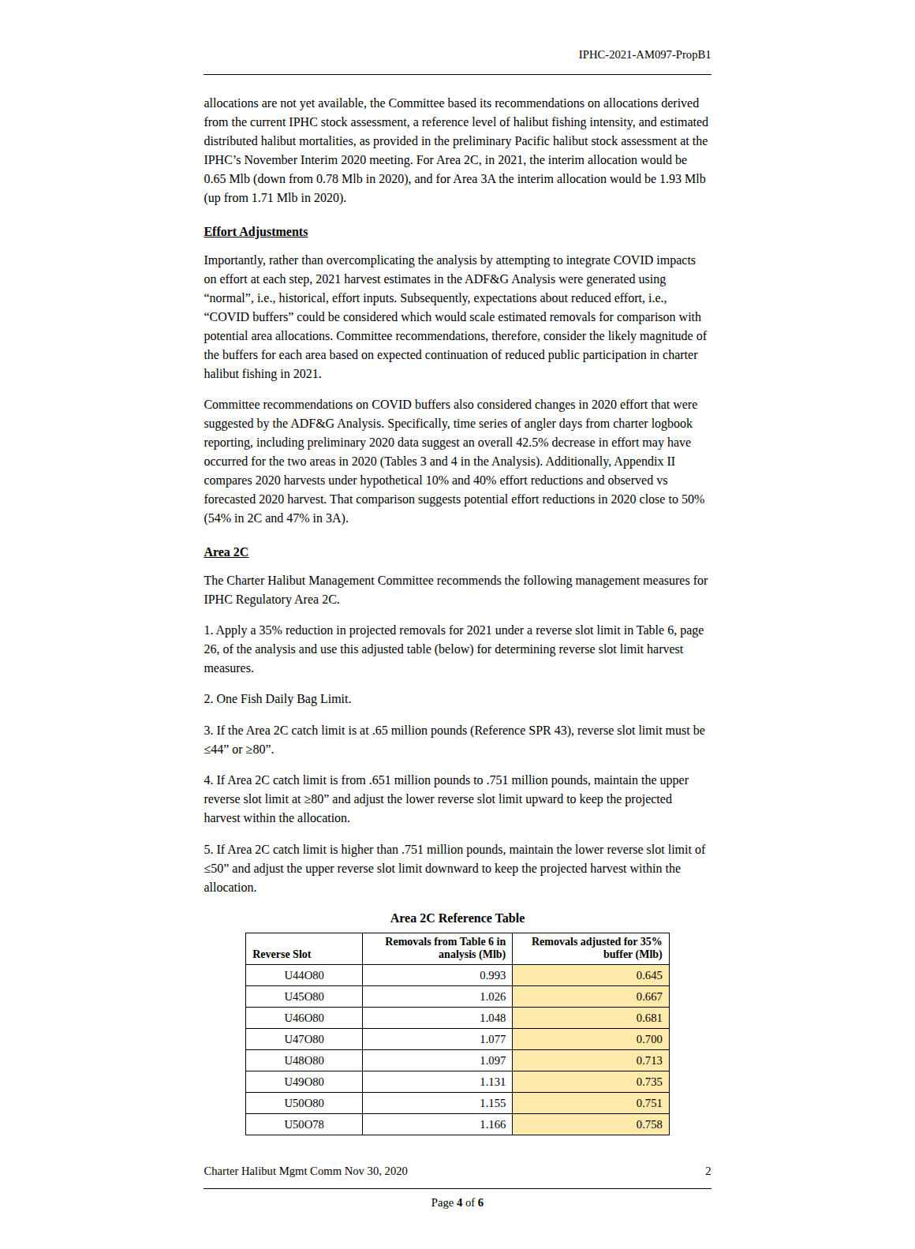IPHC-2021-AM097-PropB1
allocations are not yet available, the Committee based its recommendations on allocations derived from the current IPHC stock assessment, a reference level of halibut fishing intensity, and estimated distributed halibut mortalities, as provided in the preliminary Pacific halibut stock assessment at the IPHC’s November Interim 2020 meeting. For Area 2C, in 2021, the interim allocation would be 0.65 Mlb (down from 0.78 Mlb in 2020), and for Area 3A the interim allocation would be 1.93 Mlb (up from 1.71 Mlb in 2020).
Effort Adjustments
Importantly, rather than overcomplicating the analysis by attempting to integrate COVID impacts on effort at each step, 2021 harvest estimates in the ADF&G Analysis were generated using “normal”, i.e., historical, effort inputs. Subsequently, expectations about reduced effort, i.e., “COVID buffers” could be considered which would scale estimated removals for comparison with potential area allocations. Committee recommendations, therefore, consider the likely magnitude of the buffers for each area based on expected continuation of reduced public participation in charter halibut fishing in 2021.
Committee recommendations on COVID buffers also considered changes in 2020 effort that were suggested by the ADF&G Analysis. Specifically, time series of angler days from charter logbook reporting, including preliminary 2020 data suggest an overall 42.5% decrease in effort may have occurred for the two areas in 2020 (Tables 3 and 4 in the Analysis). Additionally, Appendix II compares 2020 harvests under hypothetical 10% and 40% effort reductions and observed vs forecasted 2020 harvest. That comparison suggests potential effort reductions in 2020 close to 50% (54% in 2C and 47% in 3A).
Area 2C
The Charter Halibut Management Committee recommends the following management measures for IPHC Regulatory Area 2C.
1. Apply a 35% reduction in projected removals for 2021 under a reverse slot limit in Table 6, page 26, of the analysis and use this adjusted table (below) for determining reverse slot limit harvest measures.
2. One Fish Daily Bag Limit.
3. If the Area 2C catch limit is at .65 million pounds (Reference SPR 43), reverse slot limit must be ≤44” or ≥80”.
4. If Area 2C catch limit is from .651 million pounds to .751 million pounds, maintain the upper reverse slot limit at ≥80” and adjust the lower reverse slot limit upward to keep the projected harvest within the allocation.
5. If Area 2C catch limit is higher than .751 million pounds, maintain the lower reverse slot limit of ≤50” and adjust the upper reverse slot limit downward to keep the projected harvest within the allocation.
Area 2C Reference Table
| Reverse Slot | Removals from Table 6 in analysis (Mlb) | Removals adjusted for 35% buffer (Mlb) |
| --- | --- | --- |
| U44O80 | 0.993 | 0.645 |
| U45O80 | 1.026 | 0.667 |
| U46O80 | 1.048 | 0.681 |
| U47O80 | 1.077 | 0.700 |
| U48O80 | 1.097 | 0.713 |
| U49O80 | 1.131 | 0.735 |
| U50O80 | 1.155 | 0.751 |
| U50O78 | 1.166 | 0.758 |
Charter Halibut Mgmt Comm Nov 30, 2020 2
Page 4 of 6